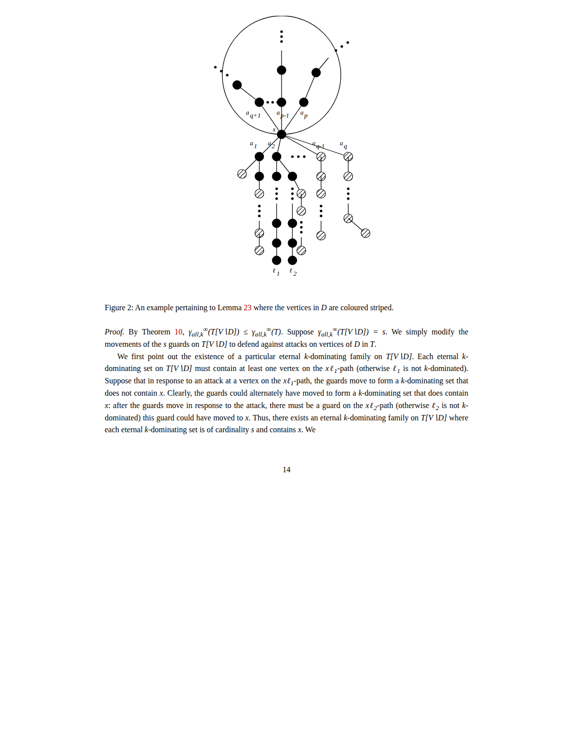aq+1 ap-1 ap x a1 a2 aq-1 aq ℓ1 ℓ2
Figure 2: An example pertaining to Lemma 23 where the vertices in D are coloured striped.
Proof. By Theorem 10, γall,k∞(T[V∖D]) ≤ γall,k∞(T). Suppose γall,k∞(T[V∖D]) = s. We simply modify the movements of the s guards on T[V∖D] to defend against attacks on vertices of D in T.
We first point out the existence of a particular eternal k-dominating family on T[V∖D]. Each eternal k-dominating set on T[V∖D] must contain at least one vertex on the xℓ1-path (otherwise ℓ1 is not k-dominated). Suppose that in response to an attack at a vertex on the xℓ1-path, the guards move to form a k-dominating set that does not contain x. Clearly, the guards could alternately have moved to form a k-dominating set that does contain x: after the guards move in response to the attack, there must be a guard on the xℓ2-path (otherwise ℓ2 is not k-dominated) this guard could have moved to x. Thus, there exists an eternal k-dominating family on T[V∖D] where each eternal k-dominating set is of cardinality s and contains x. We
14